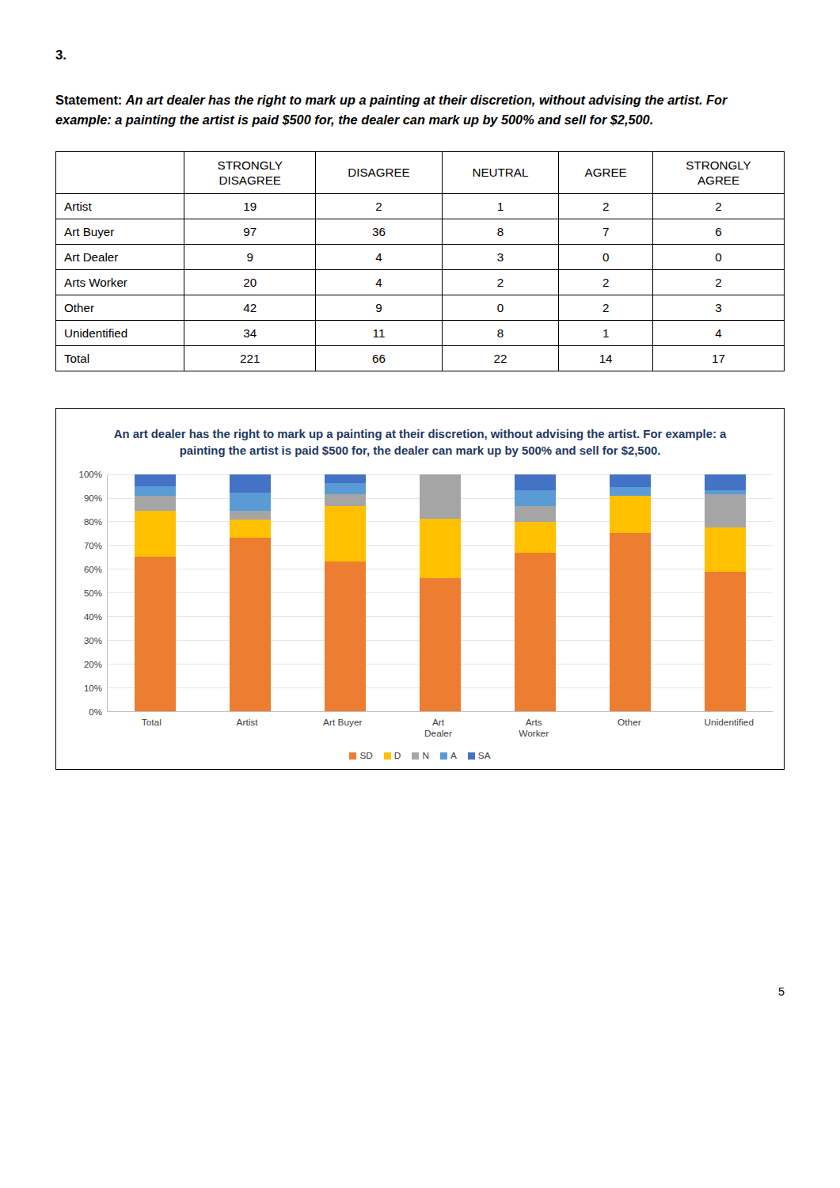3.
Statement: An art dealer has the right to mark up a painting at their discretion, without advising the artist. For example: a painting the artist is paid $500 for, the dealer can mark up by 500% and sell for $2,500.
| | STRONGLY DISAGREE | DISAGREE | NEUTRAL | AGREE | STRONGLY AGREE |
| --- | --- | --- | --- | --- | --- |
| Artist | 19 | 2 | 1 | 2 | 2 |
| Art Buyer | 97 | 36 | 8 | 7 | 6 |
| Art Dealer | 9 | 4 | 3 | 0 | 0 |
| Arts Worker | 20 | 4 | 2 | 2 | 2 |
| Other | 42 | 9 | 0 | 2 | 3 |
| Unidentified | 34 | 11 | 8 | 1 | 4 |
| Total | 221 | 66 | 22 | 14 | 17 |
An art dealer has the right to mark up a painting at their discretion, without advising the artist. For example: a painting the artist is paid $500 for, the dealer can mark up by 500% and sell for $2,500.
100% 90% 80% 70% 60% 50% 40% 30% 20% 10% 0%
Total
Artist
Art Buyer
Art Dealer
Arts Worker
Other
Unidentified
SD
D
N
A
SA
5